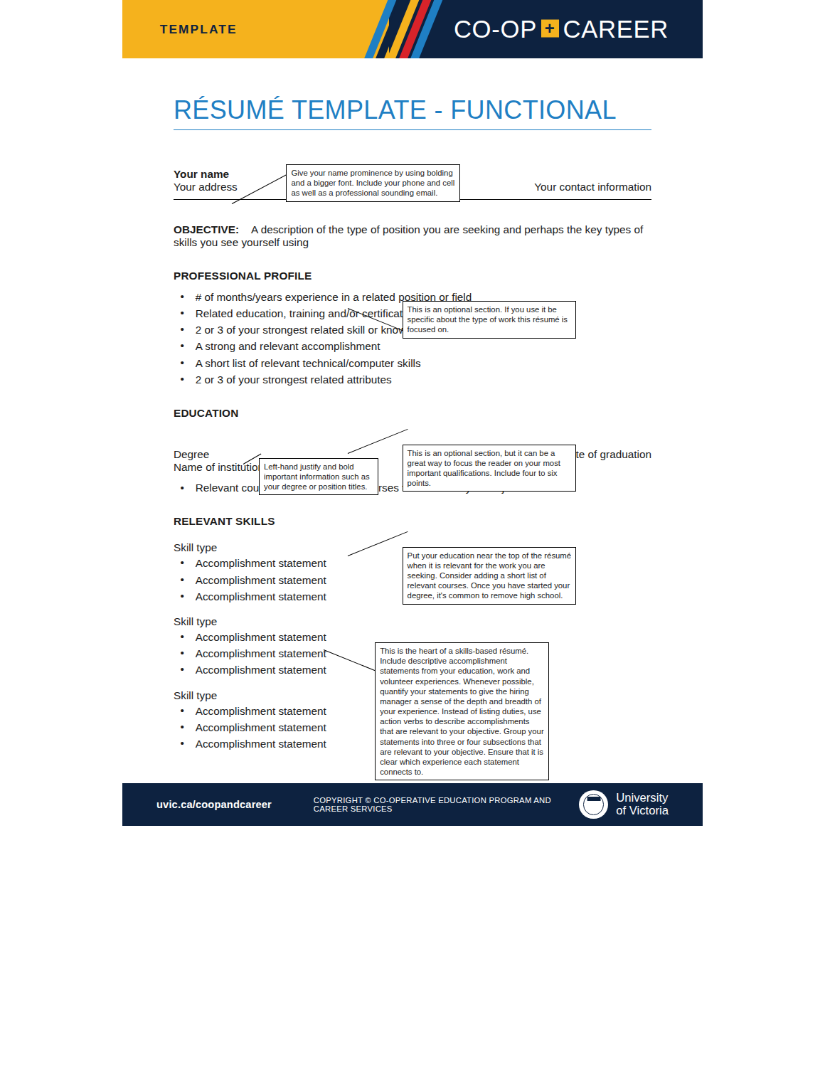TEMPLATE
CO-OP+CAREER
RÉSUMÉ TEMPLATE - FUNCTIONAL
Give your name prominence by using bolding and a bigger font. Include your phone and cell as well as a professional sounding email.
Your name
Your address
Your contact information
OBJECTIVE: A description of the type of position you are seeking and perhaps the key types of skills you see yourself using
This is an optional section. If you use it be specific about the type of work this résumé is focused on.
PROFESSIONAL PROFILE
# of months/years experience in a related position or field
Related education, training and/or certification
2 or 3 of your strongest related skill or knowledge areas
A strong and relevant accomplishment
A short list of relevant technical/computer skills
2 or 3 of your strongest related attributes
This is an optional section, but it can be a great way to focus the reader on your most important qualifications. Include four to six points.
Left-hand justify and bold important information such as your degree or position titles.
EDUCATION
Degree
Date of graduation
Name of institution, location (city)
Relevant courses: a list of 4 to six courses that relate to your objective
Put your education near the top of the résumé when it is relevant for the work you are seeking. Consider adding a short list of relevant courses. Once you have started your degree, it's common to remove high school.
RELEVANT SKILLS
Skill type
Accomplishment statement
Accomplishment statement
Accomplishment statement
This is the heart of a skills-based résumé. Include descriptive accomplishment statements from your education, work and volunteer experiences. Whenever possible, quantify your statements to give the hiring manager a sense of the depth and breadth of your experience. Instead of listing duties, use action verbs to describe accomplishments that are relevant to your objective. Group your statements into three or four subsections that are relevant to your objective. Ensure that it is clear which experience each statement connects to.
Skill type
Accomplishment statement
Accomplishment statement
Accomplishment statement
Skill type
Accomplishment statement
Accomplishment statement
Accomplishment statement
uvic.ca/coopandcareer
COPYRIGHT © CO-OPERATIVE EDUCATION PROGRAM AND CAREER SERVICES
University
of Victoria